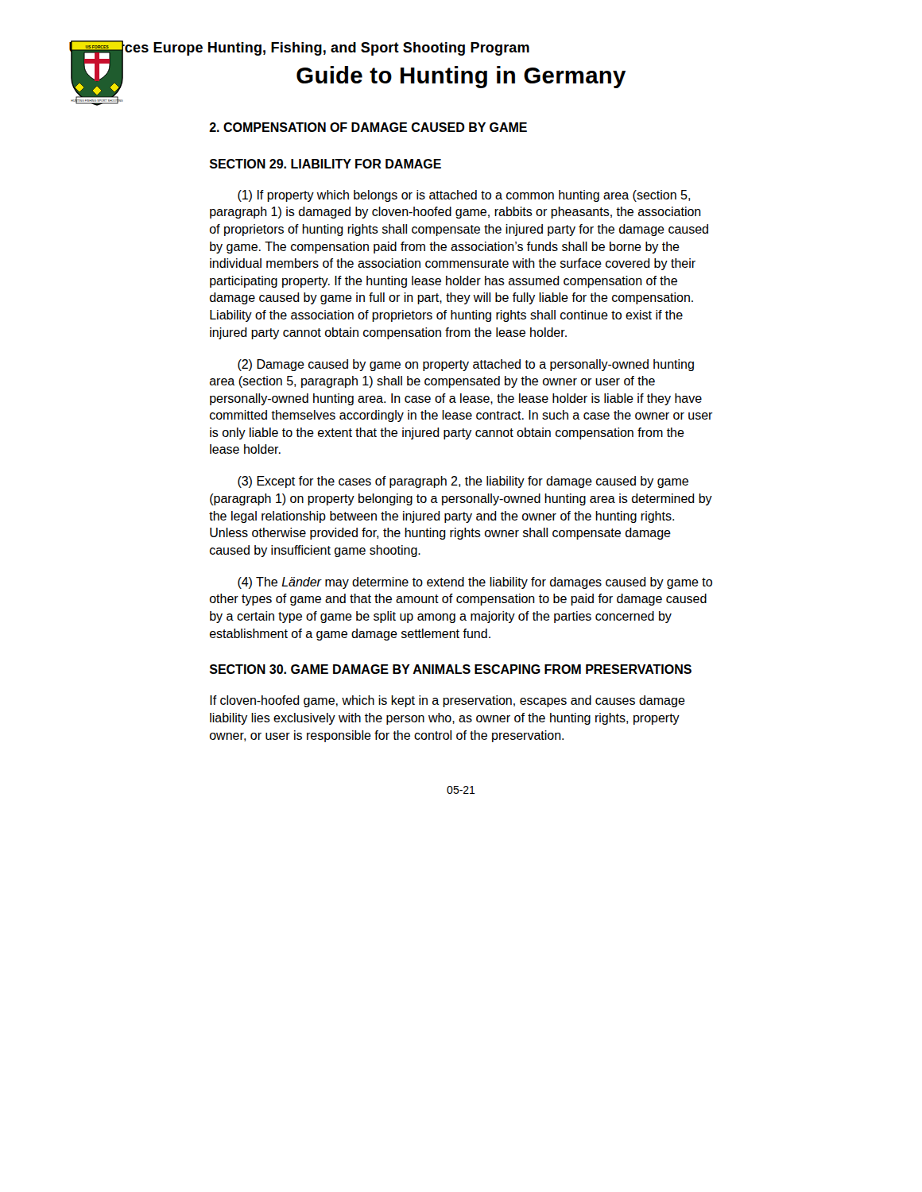US FORCES HUNTING FISHING SPORT SHOOTING
U.S. Forces Europe Hunting, Fishing, and Sport Shooting Program
Guide to Hunting in Germany
2. COMPENSATION OF DAMAGE CAUSED BY GAME
SECTION 29. LIABILITY FOR DAMAGE
(1) If property which belongs or is attached to a common hunting area (section 5, paragraph 1) is damaged by cloven-hoofed game, rabbits or pheasants, the association of proprietors of hunting rights shall compensate the injured party for the damage caused by game. The compensation paid from the association’s funds shall be borne by the individual members of the association commensurate with the surface covered by their participating property. If the hunting lease holder has assumed compensation of the damage caused by game in full or in part, they will be fully liable for the compensation. Liability of the association of proprietors of hunting rights shall continue to exist if the injured party cannot obtain compensation from the lease holder.
(2) Damage caused by game on property attached to a personally-owned hunting area (section 5, paragraph 1) shall be compensated by the owner or user of the personally-owned hunting area. In case of a lease, the lease holder is liable if they have committed themselves accordingly in the lease contract. In such a case the owner or user is only liable to the extent that the injured party cannot obtain compensation from the lease holder.
(3) Except for the cases of paragraph 2, the liability for damage caused by game (paragraph 1) on property belonging to a personally-owned hunting area is determined by the legal relationship between the injured party and the owner of the hunting rights. Unless otherwise provided for, the hunting rights owner shall compensate damage caused by insufficient game shooting.
(4) The Länder may determine to extend the liability for damages caused by game to other types of game and that the amount of compensation to be paid for damage caused by a certain type of game be split up among a majority of the parties concerned by establishment of a game damage settlement fund.
SECTION 30. GAME DAMAGE BY ANIMALS ESCAPING FROM PRESERVATIONS
If cloven-hoofed game, which is kept in a preservation, escapes and causes damage liability lies exclusively with the person who, as owner of the hunting rights, property owner, or user is responsible for the control of the preservation.
05-21